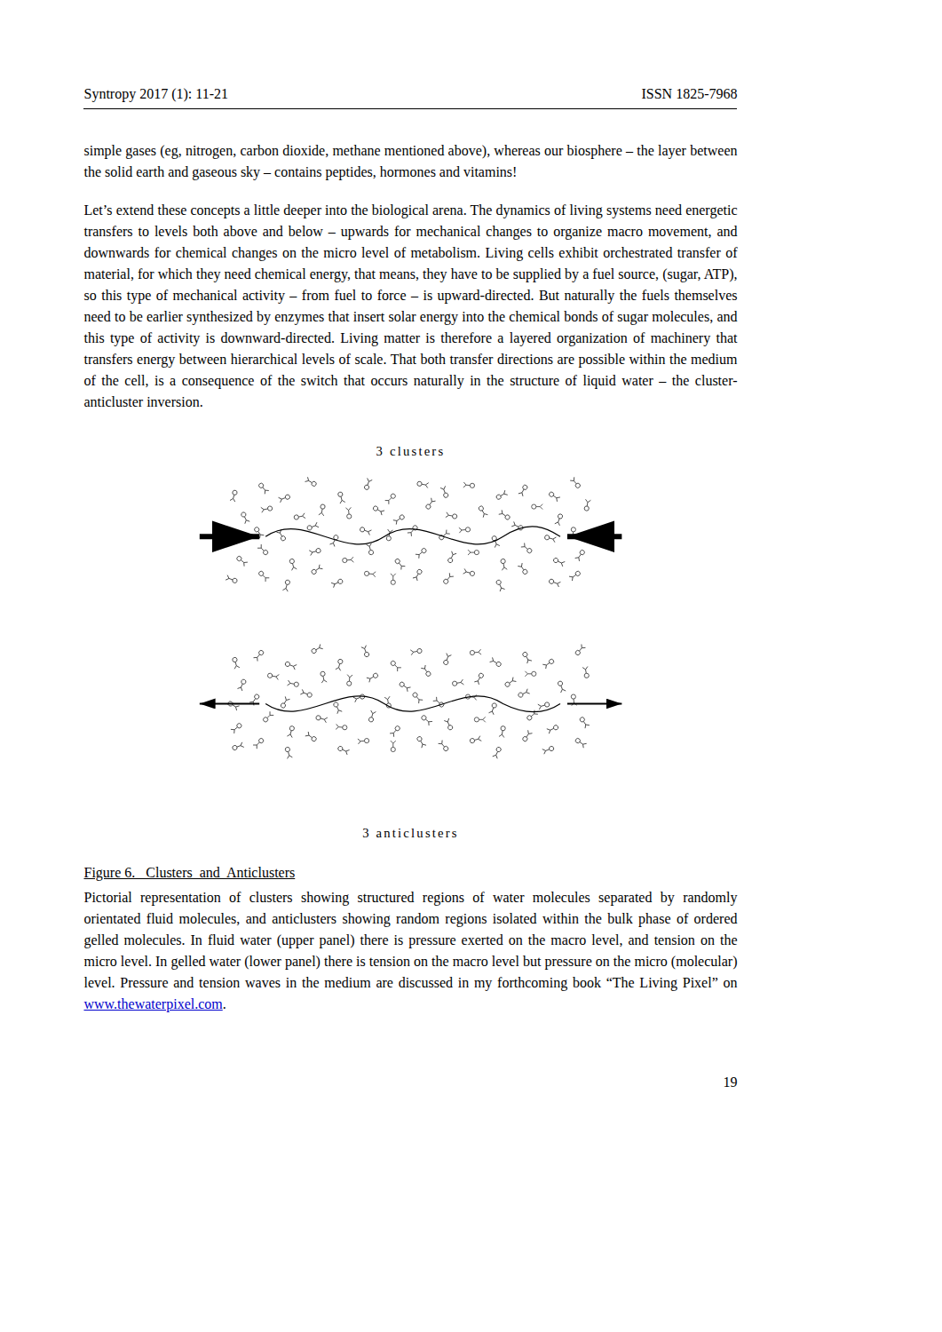Syntropy 2017 (1): 11-21 ISSN 1825-7968
simple gases (eg, nitrogen, carbon dioxide, methane mentioned above), whereas our biosphere – the layer between the solid earth and gaseous sky – contains peptides, hormones and vitamins!
Let’s extend these concepts a little deeper into the biological arena. The dynamics of living systems need energetic transfers to levels both above and below – upwards for mechanical changes to organize macro movement, and downwards for chemical changes on the micro level of metabolism. Living cells exhibit orchestrated transfer of material, for which they need chemical energy, that means, they have to be supplied by a fuel source, (sugar, ATP), so this type of mechanical activity – from fuel to force – is upward-directed. But naturally the fuels themselves need to be earlier synthesized by enzymes that insert solar energy into the chemical bonds of sugar molecules, and this type of activity is downward-directed. Living matter is therefore a layered organization of machinery that transfers energy between hierarchical levels of scale. That both transfer directions are possible within the medium of the cell, is a consequence of the switch that occurs naturally in the structure of liquid water – the cluster-anticluster inversion.
3 clusters
3 anticlusters
Figure 6. Clusters and Anticlusters Pictorial representation of clusters showing structured regions of water molecules separated by randomly orientated fluid molecules, and anticlusters showing random regions isolated within the bulk phase of ordered gelled molecules. In fluid water (upper panel) there is pressure exerted on the macro level, and tension on the micro level. In gelled water (lower panel) there is tension on the macro level but pressure on the micro (molecular) level. Pressure and tension waves in the medium are discussed in my forthcoming book “The Living Pixel” on www.thewaterpixel.com.
19